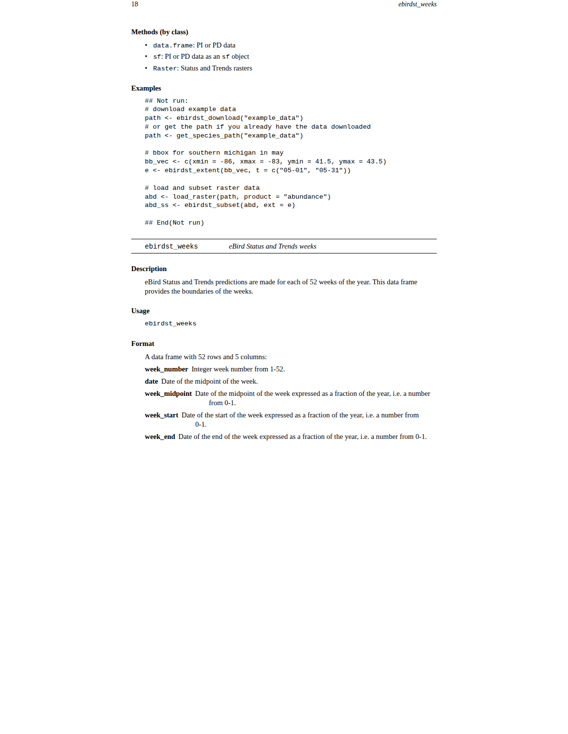18 ebirdst_weeks
Methods (by class)
data.frame: PI or PD data
sf: PI or PD data as an sf object
Raster: Status and Trends rasters
Examples
## Not run: 
# download example data
path <- ebirdst_download("example_data")
# or get the path if you already have the data downloaded
path <- get_species_path("example_data")

# bbox for southern michigan in may
bb_vec <- c(xmin = -86, xmax = -83, ymin = 41.5, ymax = 43.5)
e <- ebirdst_extent(bb_vec, t = c("05-01", "05-31"))

# load and subset raster data
abd <- load_raster(path, product = "abundance")
abd_ss <- ebirdst_subset(abd, ext = e)

## End(Not run)
ebirdst_weeks eBird Status and Trends weeks
Description
eBird Status and Trends predictions are made for each of 52 weeks of the year. This data frame provides the boundaries of the weeks.
Usage
ebirdst_weeks
Format
A data frame with 52 rows and 5 columns:
week_number
Integer week number from 1-52.
date
Date of the midpoint of the week.
week_midpoint
Date of the midpoint of the week expressed as a fraction of the year, i.e. a number from 0-1.
week_start
Date of the start of the week expressed as a fraction of the year, i.e. a number from 0-1.
week_end
Date of the end of the week expressed as a fraction of the year, i.e. a number from 0-1.